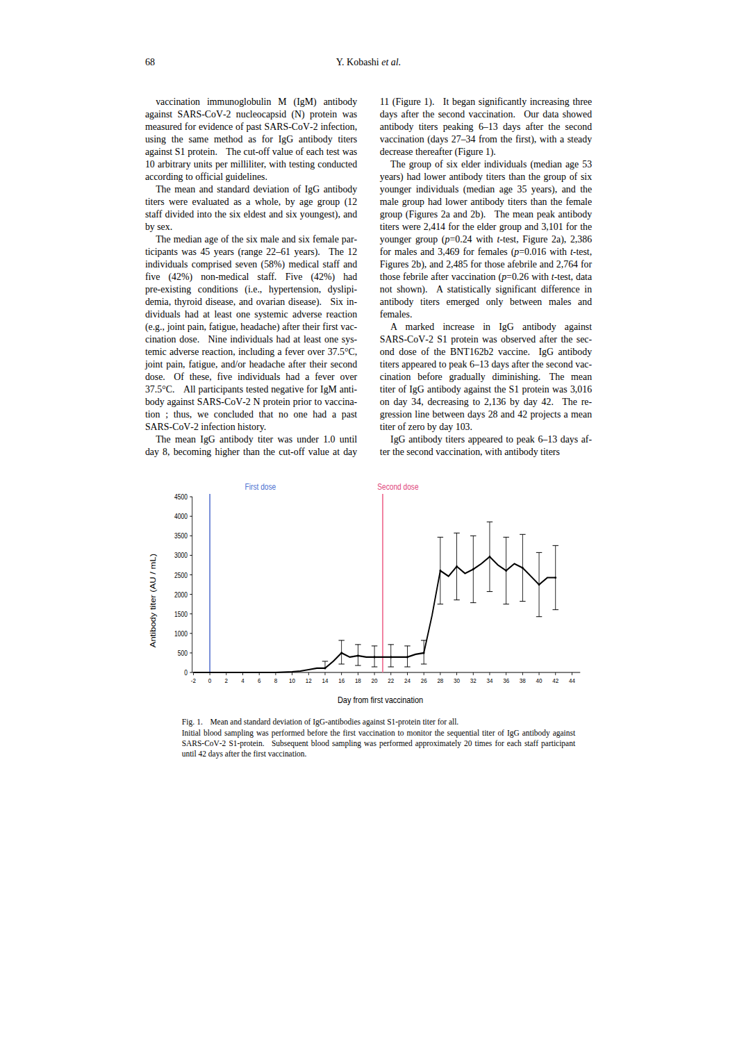68
Y. Kobashi et al.
vaccination immunoglobulin M (IgM) antibody against SARS‑CoV‑2 nucleocapsid (N) protein was measured for evidence of past SARS‑CoV‑2 infection, using the same method as for IgG antibody titers against S1 protein. The cut‑off value of each test was 10 arbitrary units per milliliter, with testing conducted according to official guidelines.
The mean and standard deviation of IgG antibody titers were evaluated as a whole, by age group (12 staff divided into the six eldest and six youngest), and by sex.
The median age of the six male and six female participants was 45 years (range 22–61 years). The 12 individuals comprised seven (58%) medical staff and five (42%) non‑medical staff. Five (42%) had pre‑existing conditions (i.e., hypertension, dyslipidemia, thyroid disease, and ovarian disease). Six individuals had at least one systemic adverse reaction (e.g., joint pain, fatigue, headache) after their first vaccination dose. Nine individuals had at least one systemic adverse reaction, including a fever over 37.5°C, joint pain, fatigue, and/or headache after their second dose. Of these, five individuals had a fever over 37.5°C. All participants tested negative for IgM antibody against SARS‑CoV‑2 N protein prior to vaccination ; thus, we concluded that no one had a past SARS‑CoV‑2 infection history.
The mean IgG antibody titer was under 1.0 until day 8, becoming higher than the cut‑off value at day 11 (Figure 1). It began significantly increasing three days after the second vaccination. Our data showed antibody titers peaking 6–13 days after the second vaccination (days 27–34 from the first), with a steady decrease thereafter (Figure 1).
The group of six elder individuals (median age 53 years) had lower antibody titers than the group of six younger individuals (median age 35 years), and the male group had lower antibody titers than the female group (Figures 2a and 2b). The mean peak antibody titers were 2,414 for the elder group and 3,101 for the younger group (p=0.24 with t‑test, Figure 2a), 2,386 for males and 3,469 for females (p=0.016 with t‑test, Figures 2b), and 2,485 for those afebrile and 2,764 for those febrile after vaccination (p=0.26 with t‑test, data not shown). A statistically significant difference in antibody titers emerged only between males and females.
A marked increase in IgG antibody against SARS‑CoV‑2 S1 protein was observed after the second dose of the BNT162b2 vaccine. IgG antibody titers appeared to peak 6–13 days after the second vaccination before gradually diminishing. The mean titer of IgG antibody against the S1 protein was 3,016 on day 34, decreasing to 2,136 by day 42. The regression line between days 28 and 42 projects a mean titer of zero by day 103.
IgG antibody titers appeared to peak 6–13 days after the second vaccination, with antibody titers
Antibody titer (AU / mL) Day from first vaccination First dose Second dose 4500 4000 3500 3000 2500 2000 1500 1000 500 0 -2 0 2 4 6 8 10 12 14 16 18 20 22 24 26 28 30 32 34 36 38 40 42 44
Fig. 1. Mean and standard deviation of IgG‑antibodies against S1‑protein titer for all. Initial blood sampling was performed before the first vaccination to monitor the sequential titer of IgG antibody against SARS‑CoV‑2 S1‑protein. Subsequent blood sampling was performed approximately 20 times for each staff participant until 42 days after the first vaccination.